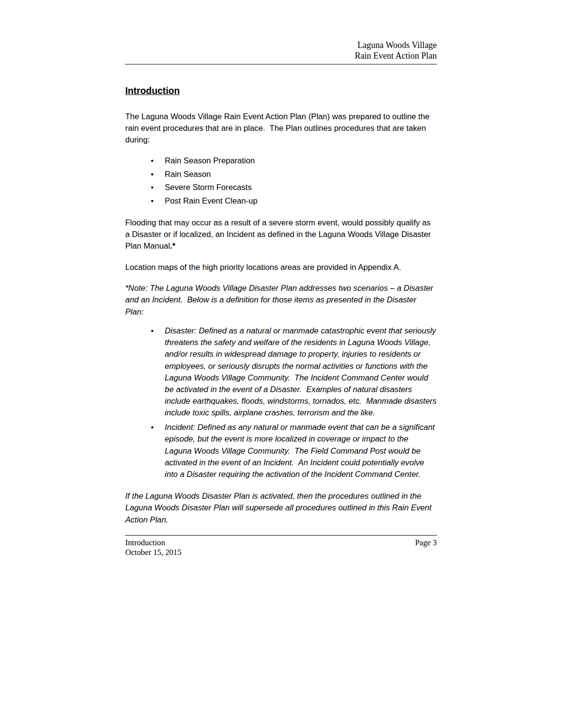Laguna Woods Village Rain Event Action Plan
Introduction
The Laguna Woods Village Rain Event Action Plan (Plan) was prepared to outline the rain event procedures that are in place. The Plan outlines procedures that are taken during:
Rain Season Preparation
Rain Season
Severe Storm Forecasts
Post Rain Event Clean-up
Flooding that may occur as a result of a severe storm event, would possibly qualify as a Disaster or if localized, an Incident as defined in the Laguna Woods Village Disaster Plan Manual.*
Location maps of the high priority locations areas are provided in Appendix A.
*Note: The Laguna Woods Village Disaster Plan addresses two scenarios – a Disaster and an Incident. Below is a definition for those items as presented in the Disaster Plan:
Disaster: Defined as a natural or manmade catastrophic event that seriously threatens the safety and welfare of the residents in Laguna Woods Village, and/or results in widespread damage to property, injuries to residents or employees, or seriously disrupts the normal activities or functions with the Laguna Woods Village Community. The Incident Command Center would be activated in the event of a Disaster. Examples of natural disasters include earthquakes, floods, windstorms, tornados, etc. Manmade disasters include toxic spills, airplane crashes, terrorism and the like.
Incident: Defined as any natural or manmade event that can be a significant episode, but the event is more localized in coverage or impact to the Laguna Woods Village Community. The Field Command Post would be activated in the event of an Incident. An Incident could potentially evolve into a Disaster requiring the activation of the Incident Command Center.
If the Laguna Woods Disaster Plan is activated, then the procedures outlined in the Laguna Woods Disaster Plan will supersede all procedures outlined in this Rain Event Action Plan.
Introduction October 15, 2015
Page 3